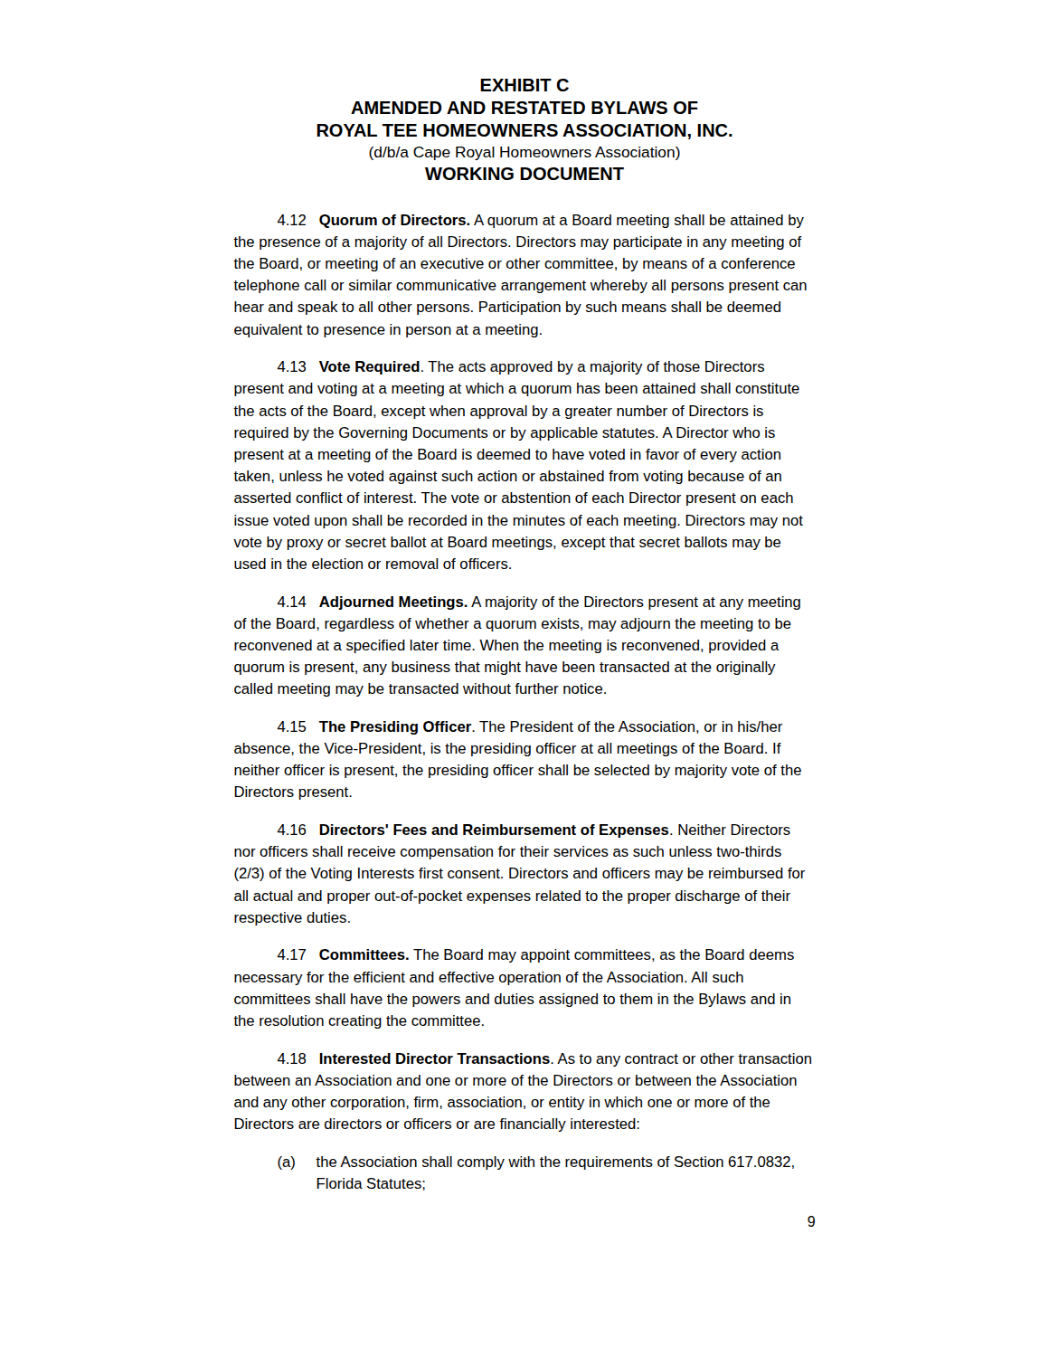EXHIBIT C
AMENDED AND RESTATED BYLAWS OF
ROYAL TEE HOMEOWNERS ASSOCIATION, INC.
(d/b/a Cape Royal Homeowners Association)
WORKING DOCUMENT
4.12 Quorum of Directors. A quorum at a Board meeting shall be attained by the presence of a majority of all Directors. Directors may participate in any meeting of the Board, or meeting of an executive or other committee, by means of a conference telephone call or similar communicative arrangement whereby all persons present can hear and speak to all other persons. Participation by such means shall be deemed equivalent to presence in person at a meeting.
4.13 Vote Required. The acts approved by a majority of those Directors present and voting at a meeting at which a quorum has been attained shall constitute the acts of the Board, except when approval by a greater number of Directors is required by the Governing Documents or by applicable statutes. A Director who is present at a meeting of the Board is deemed to have voted in favor of every action taken, unless he voted against such action or abstained from voting because of an asserted conflict of interest. The vote or abstention of each Director present on each issue voted upon shall be recorded in the minutes of each meeting. Directors may not vote by proxy or secret ballot at Board meetings, except that secret ballots may be used in the election or removal of officers.
4.14 Adjourned Meetings. A majority of the Directors present at any meeting of the Board, regardless of whether a quorum exists, may adjourn the meeting to be reconvened at a specified later time. When the meeting is reconvened, provided a quorum is present, any business that might have been transacted at the originally called meeting may be transacted without further notice.
4.15 The Presiding Officer. The President of the Association, or in his/her absence, the Vice-President, is the presiding officer at all meetings of the Board. If neither officer is present, the presiding officer shall be selected by majority vote of the Directors present.
4.16 Directors' Fees and Reimbursement of Expenses. Neither Directors nor officers shall receive compensation for their services as such unless two-thirds (2/3) of the Voting Interests first consent. Directors and officers may be reimbursed for all actual and proper out-of-pocket expenses related to the proper discharge of their respective duties.
4.17 Committees. The Board may appoint committees, as the Board deems necessary for the efficient and effective operation of the Association. All such committees shall have the powers and duties assigned to them in the Bylaws and in the resolution creating the committee.
4.18 Interested Director Transactions. As to any contract or other transaction between an Association and one or more of the Directors or between the Association and any other corporation, firm, association, or entity in which one or more of the Directors are directors or officers or are financially interested:
(a) the Association shall comply with the requirements of Section 617.0832, Florida Statutes;
9